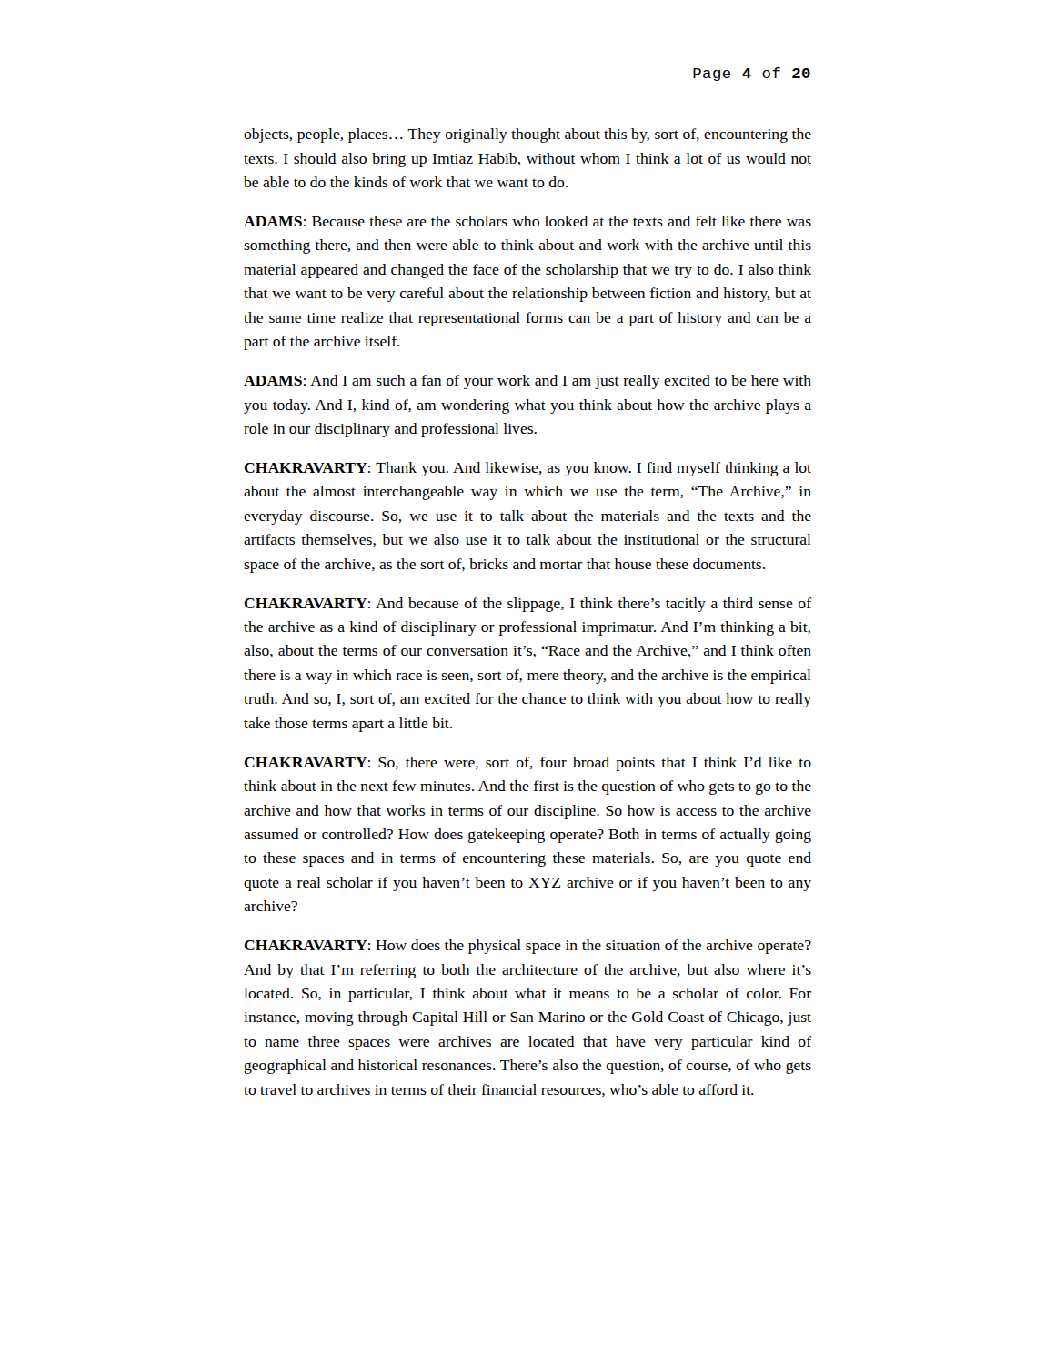Page 4 of 20
objects, people, places… They originally thought about this by, sort of, encountering the texts. I should also bring up Imtiaz Habib, without whom I think a lot of us would not be able to do the kinds of work that we want to do.
ADAMS: Because these are the scholars who looked at the texts and felt like there was something there, and then were able to think about and work with the archive until this material appeared and changed the face of the scholarship that we try to do. I also think that we want to be very careful about the relationship between fiction and history, but at the same time realize that representational forms can be a part of history and can be a part of the archive itself.
ADAMS: And I am such a fan of your work and I am just really excited to be here with you today. And I, kind of, am wondering what you think about how the archive plays a role in our disciplinary and professional lives.
CHAKRAVARTY: Thank you. And likewise, as you know. I find myself thinking a lot about the almost interchangeable way in which we use the term, “The Archive,” in everyday discourse. So, we use it to talk about the materials and the texts and the artifacts themselves, but we also use it to talk about the institutional or the structural space of the archive, as the sort of, bricks and mortar that house these documents.
CHAKRAVARTY: And because of the slippage, I think there’s tacitly a third sense of the archive as a kind of disciplinary or professional imprimatur. And I’m thinking a bit, also, about the terms of our conversation it’s, “Race and the Archive,” and I think often there is a way in which race is seen, sort of, mere theory, and the archive is the empirical truth. And so, I, sort of, am excited for the chance to think with you about how to really take those terms apart a little bit.
CHAKRAVARTY: So, there were, sort of, four broad points that I think I’d like to think about in the next few minutes. And the first is the question of who gets to go to the archive and how that works in terms of our discipline. So how is access to the archive assumed or controlled? How does gatekeeping operate? Both in terms of actually going to these spaces and in terms of encountering these materials. So, are you quote end quote a real scholar if you haven’t been to XYZ archive or if you haven’t been to any archive?
CHAKRAVARTY: How does the physical space in the situation of the archive operate? And by that I’m referring to both the architecture of the archive, but also where it’s located. So, in particular, I think about what it means to be a scholar of color. For instance, moving through Capital Hill or San Marino or the Gold Coast of Chicago, just to name three spaces were archives are located that have very particular kind of geographical and historical resonances. There’s also the question, of course, of who gets to travel to archives in terms of their financial resources, who’s able to afford it.